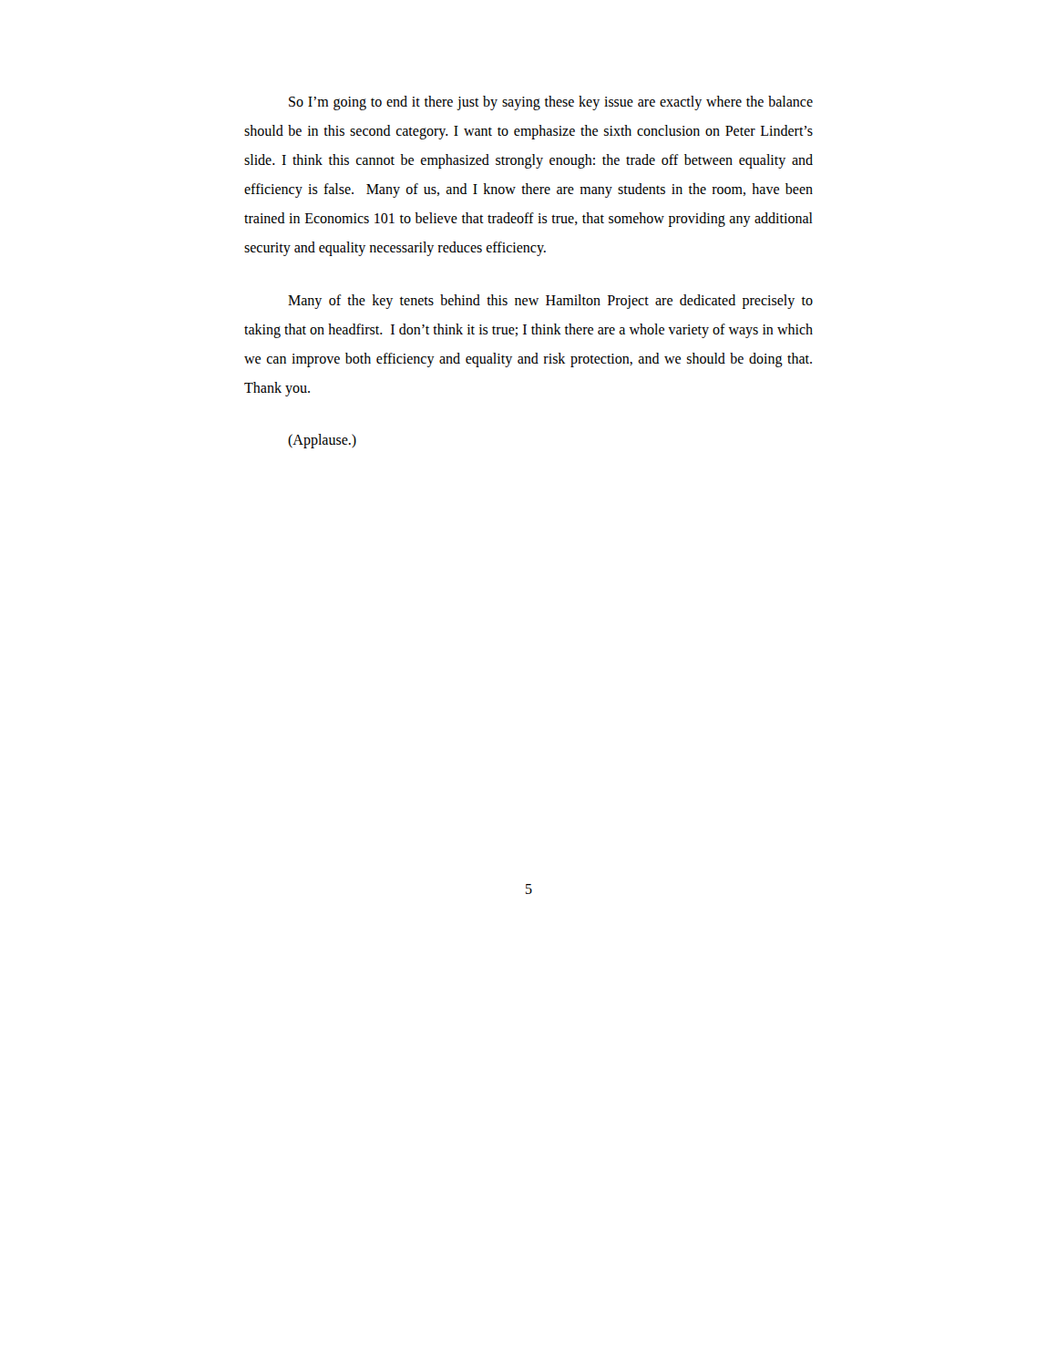So I’m going to end it there just by saying these key issue are exactly where the balance should be in this second category. I want to emphasize the sixth conclusion on Peter Lindert’s slide. I think this cannot be emphasized strongly enough: the trade off between equality and efficiency is false. Many of us, and I know there are many students in the room, have been trained in Economics 101 to believe that tradeoff is true, that somehow providing any additional security and equality necessarily reduces efficiency.
Many of the key tenets behind this new Hamilton Project are dedicated precisely to taking that on headfirst. I don’t think it is true; I think there are a whole variety of ways in which we can improve both efficiency and equality and risk protection, and we should be doing that. Thank you.
(Applause.)
5